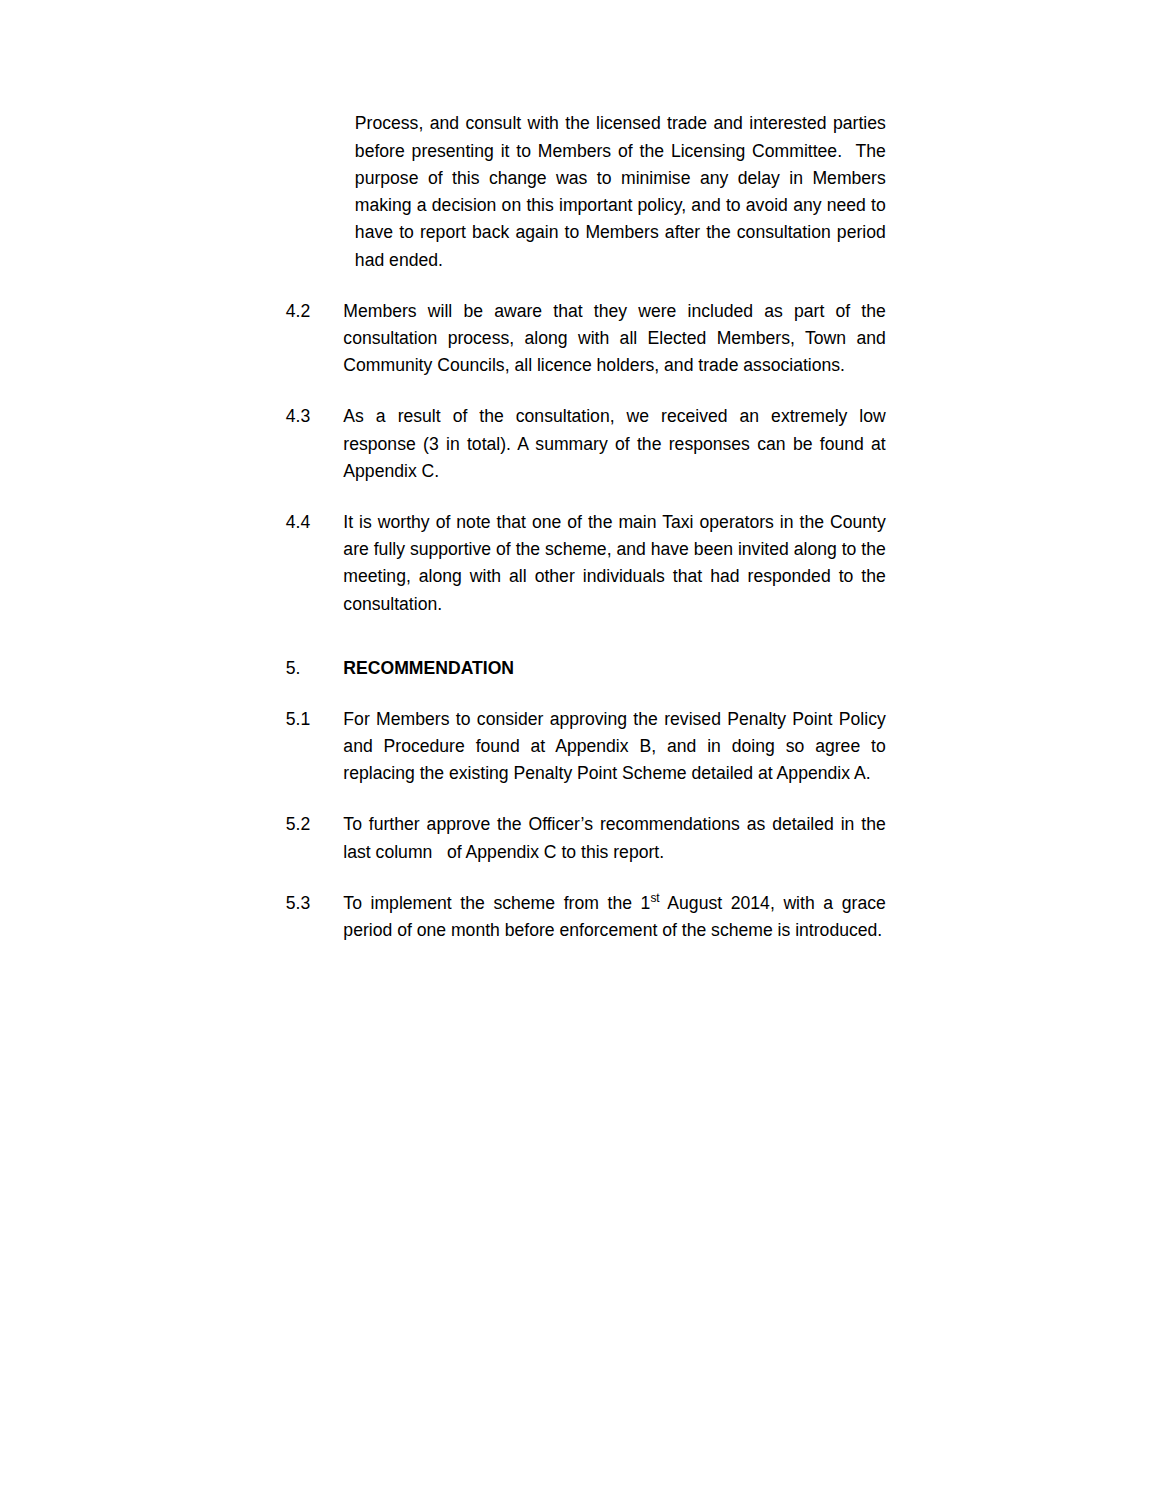Process, and consult with the licensed trade and interested parties before presenting it to Members of the Licensing Committee. The purpose of this change was to minimise any delay in Members making a decision on this important policy, and to avoid any need to have to report back again to Members after the consultation period had ended.
4.2
Members will be aware that they were included as part of the consultation process, along with all Elected Members, Town and Community Councils, all licence holders, and trade associations.
4.3
As a result of the consultation, we received an extremely low response (3 in total). A summary of the responses can be found at Appendix C.
4.4
It is worthy of note that one of the main Taxi operators in the County are fully supportive of the scheme, and have been invited along to the meeting, along with all other individuals that had responded to the consultation.
5.
RECOMMENDATION
5.1
For Members to consider approving the revised Penalty Point Policy and Procedure found at Appendix B, and in doing so agree to replacing the existing Penalty Point Scheme detailed at Appendix A.
5.2
To further approve the Officer’s recommendations as detailed in the last column of Appendix C to this report.
5.3
To implement the scheme from the 1st August 2014, with a grace period of one month before enforcement of the scheme is introduced.